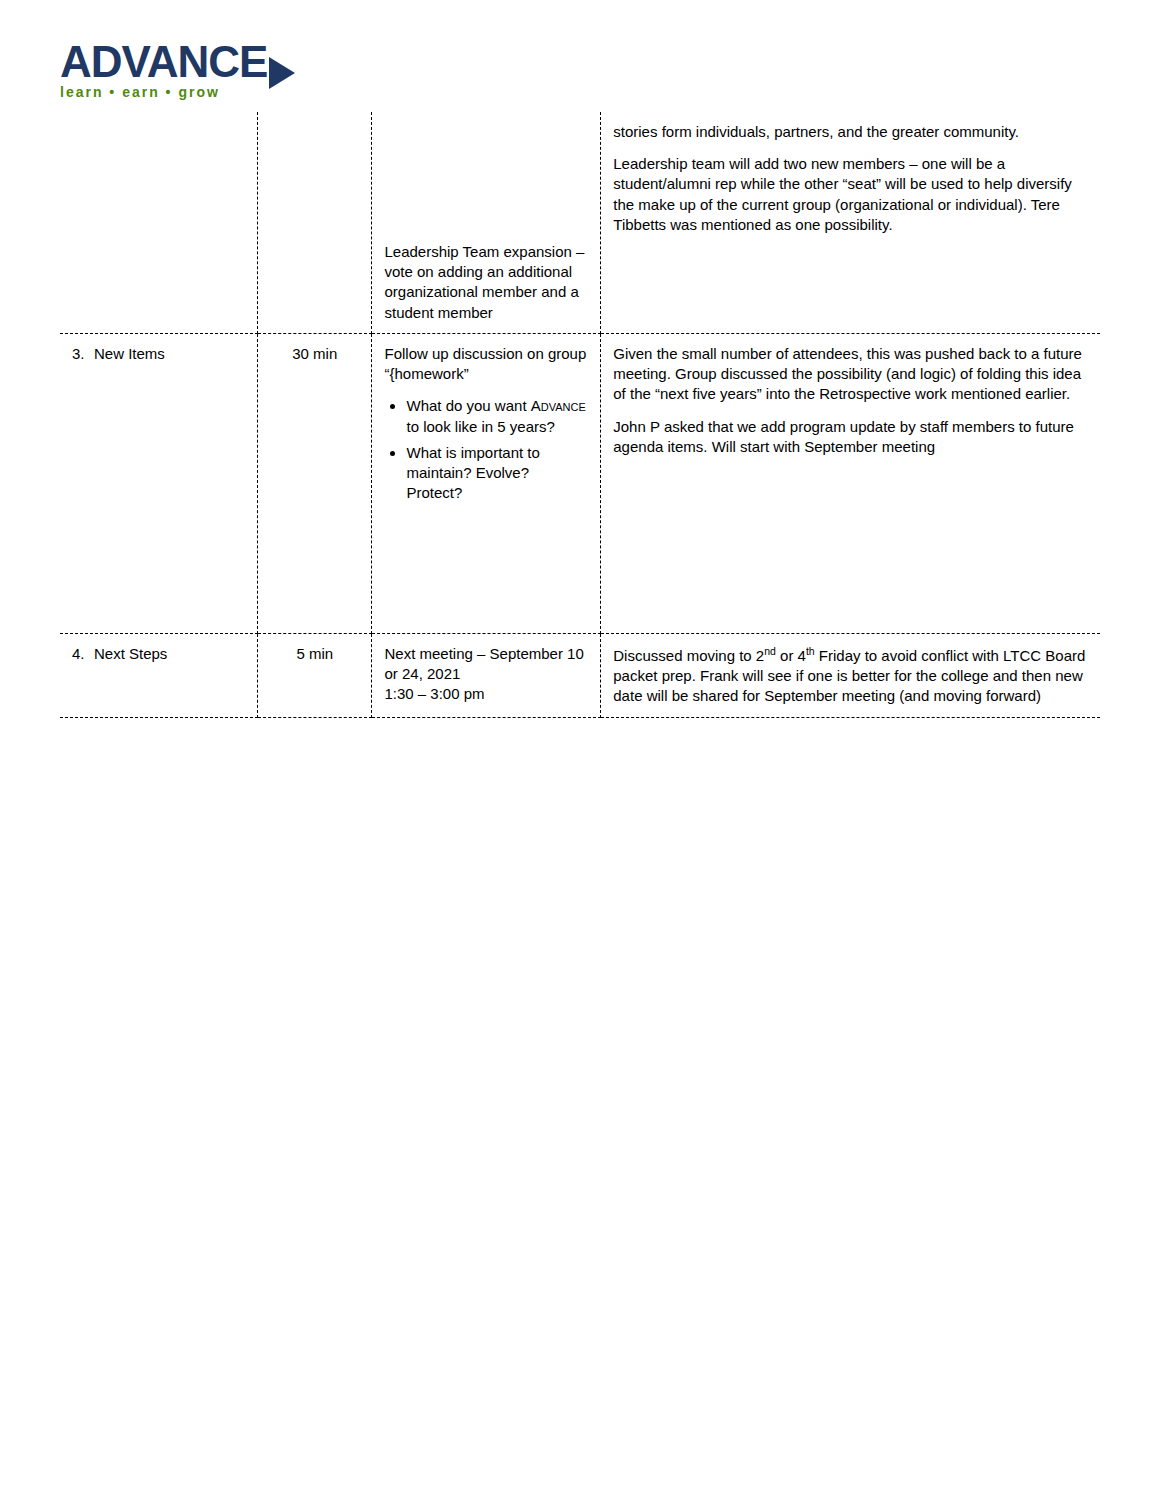ADVANCE
learn • earn • grow
| | | Leadership Team expansion – vote on adding an additional organizational member and a student member | stories form individuals, partners, and the greater community. Leadership team will add two new members – one will be a student/alumni rep while the other “seat” will be used to help diversify the make up of the current group (organizational or individual). Tere Tibbetts was mentioned as one possibility. |
| 3. New Items | 30 min | Follow up discussion on group “{homework” What do you want Advance to look like in 5 years? What is important to maintain? Evolve? Protect? | Given the small number of attendees, this was pushed back to a future meeting. Group discussed the possibility (and logic) of folding this idea of the “next five years” into the Retrospective work mentioned earlier. John P asked that we add program update by staff members to future agenda items. Will start with September meeting |
| 4. Next Steps | 5 min | Next meeting – September 10 or 24, 2021 1:30 – 3:00 pm | Discussed moving to 2 nd or 4 th Friday to avoid conflict with LTCC Board packet prep. Frank will see if one is better for the college and then new date will be shared for September meeting (and moving forward) |